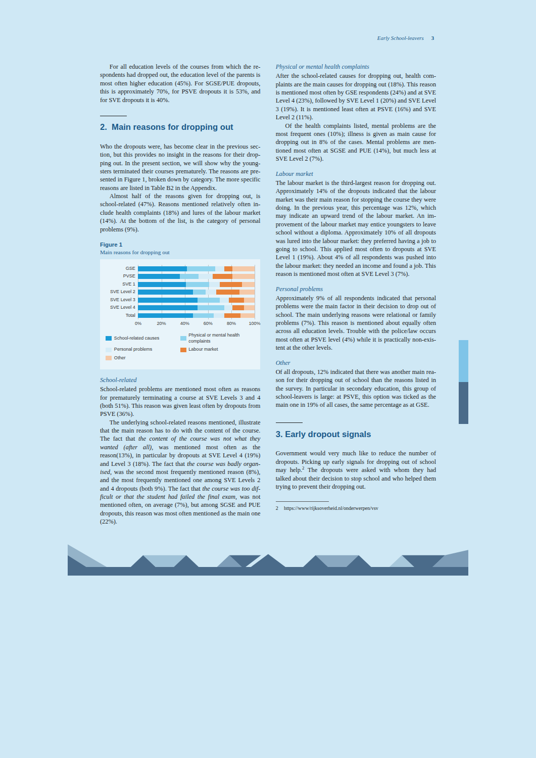Early School-leavers 3
For all education levels of the courses from which the respondents had dropped out, the education level of the parents is most often higher education (45%). For SGSE/PUE dropouts, this is approximately 70%, for PSVE dropouts it is 53%, and for SVE dropouts it is 40%.
2. Main reasons for dropping out
Who the dropouts were, has become clear in the previous section, but this provides no insight in the reasons for their dropping out. In the present section, we will show why the youngsters terminated their courses prematurely. The reasons are presented in Figure 1, broken down by category. The more specific reasons are listed in Table B2 in the Appendix.
Almost half of the reasons given for dropping out, is school-related (47%). Reasons mentioned relatively often include health complaints (18%) and lures of the labour market (14%). At the bottom of the list, is the category of personal problems (9%).
Figure 1
Main reasons for dropping out
GSE
PVSE
SVE 1
SVE Level 2
SVE Level 3
SVE Level 4
Total
0% 20% 40% 60% 80% 100%
School-related causes
Physical or mental health complaints
Personal problems
Labour market
Other
School-related
School-related problems are mentioned most often as reasons for prematurely terminating a course at SVE Levels 3 and 4 (both 51%). This reason was given least often by dropouts from PSVE (36%).
The underlying school-related reasons mentioned, illustrate that the main reason has to do with the content of the course. The fact that the content of the course was not what they wanted (after all), was mentioned most often as the reason(13%), in particular by dropouts at SVE Level 4 (19%) and Level 3 (18%). The fact that the course was badly organised, was the second most frequently mentioned reason (8%), and the most frequently mentioned one among SVE Levels 2 and 4 dropouts (both 9%). The fact that the course was too difficult or that the student had failed the final exam, was not mentioned often, on average (7%), but among SGSE and PUE dropouts, this reason was most often mentioned as the main one (22%).
Physical or mental health complaints
After the school-related causes for dropping out, health complaints are the main causes for dropping out (18%). This reason is mentioned most often by GSE respondents (24%) and at SVE Level 4 (23%), followed by SVE Level 1 (20%) and SVE Level 3 (19%). It is mentioned least often at PSVE (16%) and SVE Level 2 (11%).
Of the health complaints listed, mental problems are the most frequent ones (10%); illness is given as main cause for dropping out in 8% of the cases. Mental problems are mentioned most often at SGSE and PUE (14%), but much less at SVE Level 2 (7%).
Labour market
The labour market is the third-largest reason for dropping out. Approximately 14% of the dropouts indicated that the labour market was their main reason for stopping the course they were doing. In the previous year, this percentage was 12%, which may indicate an upward trend of the labour market. An improvement of the labour market may entice youngsters to leave school without a diploma. Approximately 10% of all dropouts was lured into the labour market: they preferred having a job to going to school. This applied most often to dropouts at SVE Level 1 (19%). About 4% of all respondents was pushed into the labour market: they needed an income and found a job. This reason is mentioned most often at SVE Level 3 (7%).
Personal problems
Approximately 9% of all respondents indicated that personal problems were the main factor in their decision to drop out of school. The main underlying reasons were relational or family problems (7%). This reason is mentioned about equally often across all education levels. Trouble with the police/law occurs most often at PSVE level (4%) while it is practically non-existent at the other levels.
Other
Of all dropouts, 12% indicated that there was another main reason for their dropping out of school than the reasons listed in the survey. In particular in secondary education, this group of school-leavers is large: at PSVE, this option was ticked as the main one in 19% of all cases, the same percentage as at GSE.
3. Early dropout signals
Government would very much like to reduce the number of dropouts. Picking up early signals for dropping out of school may help.2 The dropouts were asked with whom they had talked about their decision to stop school and who helped them trying to prevent their dropping out.
2
https://www/rijksoverheid.nl/onderwerpen/vsv